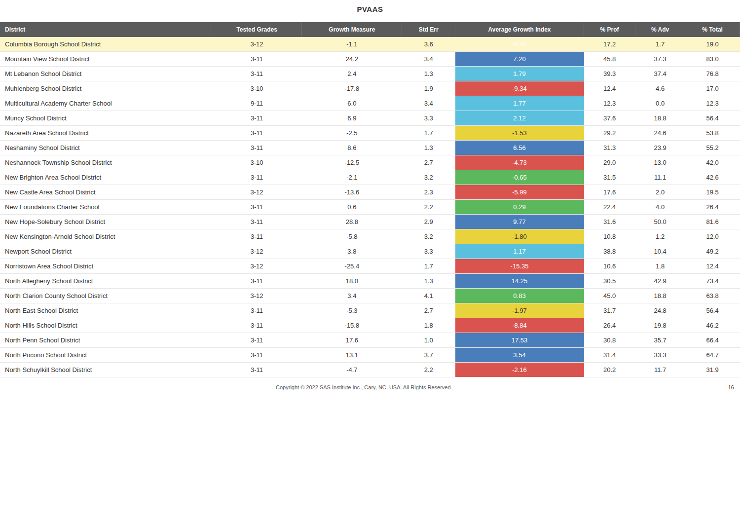PVAAS
| District | Tested Grades | Growth Measure | Std Err | Average Growth Index | % Prof | % Adv | % Total |
| --- | --- | --- | --- | --- | --- | --- | --- |
| Columbia Borough School District | 3-12 | -1.1 | 3.6 | -0.31 | 17.2 | 1.7 | 19.0 |
| Mountain View School District | 3-11 | 24.2 | 3.4 | 7.20 | 45.8 | 37.3 | 83.0 |
| Mt Lebanon School District | 3-11 | 2.4 | 1.3 | 1.79 | 39.3 | 37.4 | 76.8 |
| Muhlenberg School District | 3-10 | -17.8 | 1.9 | -9.34 | 12.4 | 4.6 | 17.0 |
| Multicultural Academy Charter School | 9-11 | 6.0 | 3.4 | 1.77 | 12.3 | 0.0 | 12.3 |
| Muncy School District | 3-11 | 6.9 | 3.3 | 2.12 | 37.6 | 18.8 | 56.4 |
| Nazareth Area School District | 3-11 | -2.5 | 1.7 | -1.53 | 29.2 | 24.6 | 53.8 |
| Neshaminy School District | 3-11 | 8.6 | 1.3 | 6.56 | 31.3 | 23.9 | 55.2 |
| Neshannock Township School District | 3-10 | -12.5 | 2.7 | -4.73 | 29.0 | 13.0 | 42.0 |
| New Brighton Area School District | 3-11 | -2.1 | 3.2 | -0.65 | 31.5 | 11.1 | 42.6 |
| New Castle Area School District | 3-12 | -13.6 | 2.3 | -5.99 | 17.6 | 2.0 | 19.5 |
| New Foundations Charter School | 3-11 | 0.6 | 2.2 | 0.29 | 22.4 | 4.0 | 26.4 |
| New Hope-Solebury School District | 3-11 | 28.8 | 2.9 | 9.77 | 31.6 | 50.0 | 81.6 |
| New Kensington-Arnold School District | 3-11 | -5.8 | 3.2 | -1.80 | 10.8 | 1.2 | 12.0 |
| Newport School District | 3-12 | 3.8 | 3.3 | 1.17 | 38.8 | 10.4 | 49.2 |
| Norristown Area School District | 3-12 | -25.4 | 1.7 | -15.35 | 10.6 | 1.8 | 12.4 |
| North Allegheny School District | 3-11 | 18.0 | 1.3 | 14.25 | 30.5 | 42.9 | 73.4 |
| North Clarion County School District | 3-12 | 3.4 | 4.1 | 0.83 | 45.0 | 18.8 | 63.8 |
| North East School District | 3-11 | -5.3 | 2.7 | -1.97 | 31.7 | 24.8 | 56.4 |
| North Hills School District | 3-11 | -15.8 | 1.8 | -8.84 | 26.4 | 19.8 | 46.2 |
| North Penn School District | 3-11 | 17.6 | 1.0 | 17.53 | 30.8 | 35.7 | 66.4 |
| North Pocono School District | 3-11 | 13.1 | 3.7 | 3.54 | 31.4 | 33.3 | 64.7 |
| North Schuylkill School District | 3-11 | -4.7 | 2.2 | -2.16 | 20.2 | 11.7 | 31.9 |
Copyright © 2022 SAS Institute Inc., Cary, NC, USA. All Rights Reserved. 16